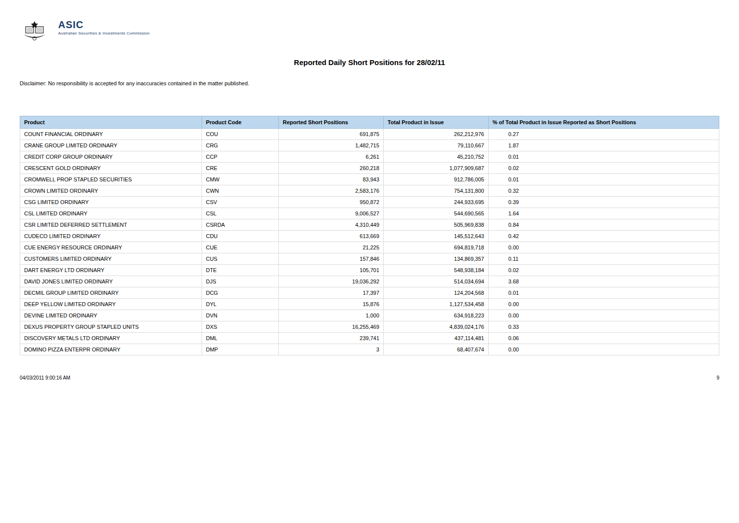ASIC
Australian Securities & Investments Commission
Reported Daily Short Positions for 28/02/11
Disclaimer: No responsibility is accepted for any inaccuracies contained in the matter published.
| Product | Product Code | Reported Short Positions | Total Product in Issue | % of Total Product in Issue Reported as Short Positions |
| --- | --- | --- | --- | --- |
| COUNT FINANCIAL ORDINARY | COU | 691,875 | 262,212,976 | 0.27 |
| CRANE GROUP LIMITED ORDINARY | CRG | 1,482,715 | 79,110,667 | 1.87 |
| CREDIT CORP GROUP ORDINARY | CCP | 6,261 | 45,210,752 | 0.01 |
| CRESCENT GOLD ORDINARY | CRE | 260,218 | 1,077,909,687 | 0.02 |
| CROMWELL PROP STAPLED SECURITIES | CMW | 83,943 | 912,786,005 | 0.01 |
| CROWN LIMITED ORDINARY | CWN | 2,583,176 | 754,131,800 | 0.32 |
| CSG LIMITED ORDINARY | CSV | 950,872 | 244,933,695 | 0.39 |
| CSL LIMITED ORDINARY | CSL | 9,006,527 | 544,690,565 | 1.64 |
| CSR LIMITED DEFERRED SETTLEMENT | CSRDA | 4,310,449 | 505,969,838 | 0.84 |
| CUDECO LIMITED ORDINARY | CDU | 613,669 | 145,512,643 | 0.42 |
| CUE ENERGY RESOURCE ORDINARY | CUE | 21,225 | 694,819,718 | 0.00 |
| CUSTOMERS LIMITED ORDINARY | CUS | 157,846 | 134,869,357 | 0.11 |
| DART ENERGY LTD ORDINARY | DTE | 105,701 | 548,938,184 | 0.02 |
| DAVID JONES LIMITED ORDINARY | DJS | 19,036,292 | 514,034,694 | 3.68 |
| DECMIL GROUP LIMITED ORDINARY | DCG | 17,397 | 124,204,568 | 0.01 |
| DEEP YELLOW LIMITED ORDINARY | DYL | 15,876 | 1,127,534,458 | 0.00 |
| DEVINE LIMITED ORDINARY | DVN | 1,000 | 634,918,223 | 0.00 |
| DEXUS PROPERTY GROUP STAPLED UNITS | DXS | 16,255,469 | 4,839,024,176 | 0.33 |
| DISCOVERY METALS LTD ORDINARY | DML | 239,741 | 437,114,481 | 0.06 |
| DOMINO PIZZA ENTERPR ORDINARY | DMP | 3 | 68,407,674 | 0.00 |
04/03/2011 9:00:16 AM
9